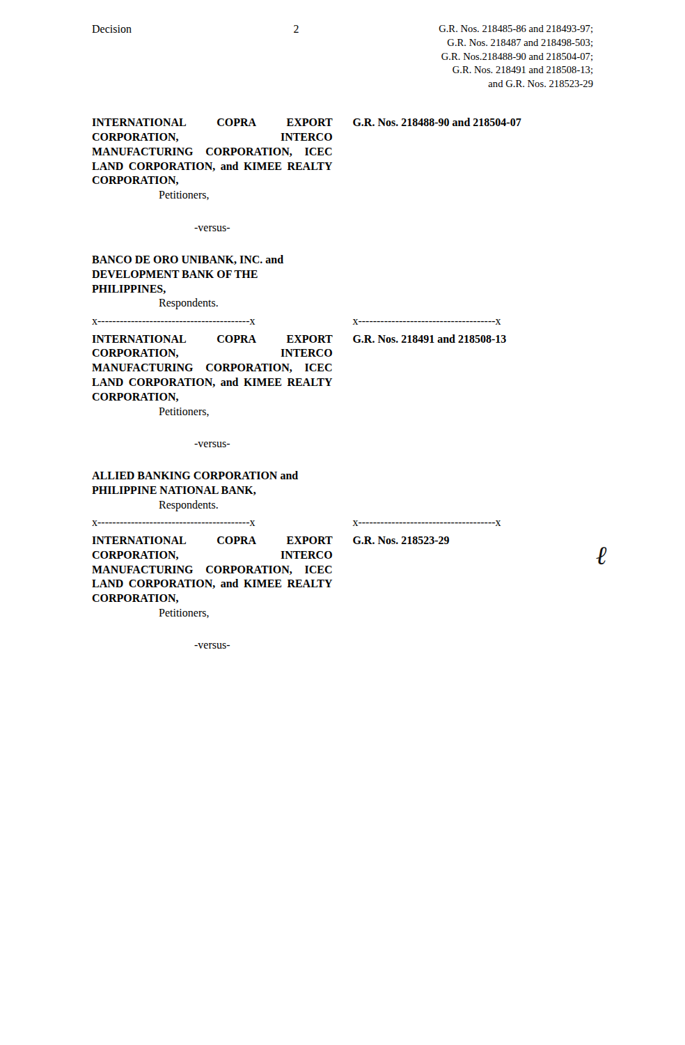Decision
2
G.R. Nos. 218485-86 and 218493-97;
G.R. Nos. 218487 and 218498-503;
G.R. Nos.218488-90 and 218504-07;
G.R. Nos. 218491 and 218508-13;
and G.R. Nos. 218523-29
INTERNATIONAL COPRA EXPORT CORPORATION, INTERCO MANUFACTURING CORPORATION, ICEC LAND CORPORATION, and KIMEE REALTY CORPORATION,
Petitioners,
G.R. Nos. 218488-90 and 218504-07
-versus-
BANCO DE ORO UNIBANK, INC. and DEVELOPMENT BANK OF THE PHILIPPINES,
Respondents.
x-----------------------------------------x
x-------------------------------------x
INTERNATIONAL COPRA EXPORT CORPORATION, INTERCO MANUFACTURING CORPORATION, ICEC LAND CORPORATION, and KIMEE REALTY CORPORATION,
Petitioners,
G.R. Nos. 218491 and 218508-13
-versus-
ALLIED BANKING CORPORATION and PHILIPPINE NATIONAL BANK,
Respondents.
x-----------------------------------------x
x-------------------------------------x
INTERNATIONAL COPRA EXPORT CORPORATION, INTERCO MANUFACTURING CORPORATION, ICEC LAND CORPORATION, and KIMEE REALTY CORPORATION,
Petitioners,
G.R. Nos. 218523-29
-versus-
ℓ